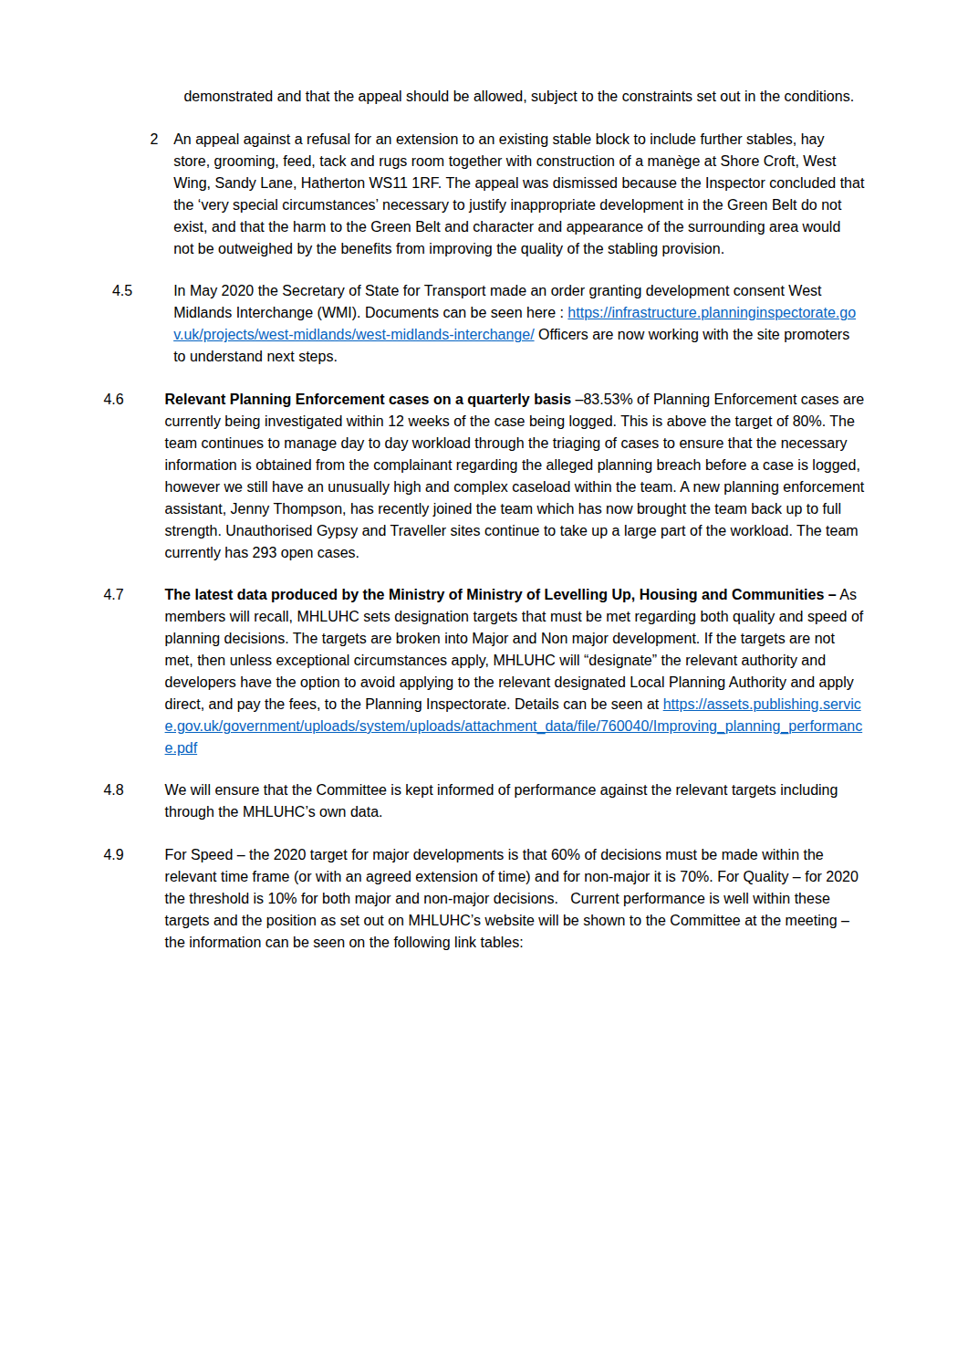demonstrated and that the appeal should be allowed, subject to the constraints set out in the conditions.
2
An appeal against a refusal for an extension to an existing stable block to include further stables, hay store, grooming, feed, tack and rugs room together with construction of a manège at Shore Croft, West Wing, Sandy Lane, Hatherton WS11 1RF. The appeal was dismissed because the Inspector concluded that the ‘very special circumstances’ necessary to justify inappropriate development in the Green Belt do not exist, and that the harm to the Green Belt and character and appearance of the surrounding area would not be outweighed by the benefits from improving the quality of the stabling provision.
4.5
In May 2020 the Secretary of State for Transport made an order granting development consent West Midlands Interchange (WMI). Documents can be seen here : https://infrastructure.planninginspectorate.gov.uk/projects/west-midlands/west-midlands-interchange/ Officers are now working with the site promoters to understand next steps.
4.6
Relevant Planning Enforcement cases on a quarterly basis –83.53% of Planning Enforcement cases are currently being investigated within 12 weeks of the case being logged. This is above the target of 80%. The team continues to manage day to day workload through the triaging of cases to ensure that the necessary information is obtained from the complainant regarding the alleged planning breach before a case is logged, however we still have an unusually high and complex caseload within the team. A new planning enforcement assistant, Jenny Thompson, has recently joined the team which has now brought the team back up to full strength. Unauthorised Gypsy and Traveller sites continue to take up a large part of the workload. The team currently has 293 open cases.
4.7
The latest data produced by the Ministry of Ministry of Levelling Up, Housing and Communities – As members will recall, MHLUHC sets designation targets that must be met regarding both quality and speed of planning decisions. The targets are broken into Major and Non major development. If the targets are not met, then unless exceptional circumstances apply, MHLUHC will “designate” the relevant authority and developers have the option to avoid applying to the relevant designated Local Planning Authority and apply direct, and pay the fees, to the Planning Inspectorate. Details can be seen at https://assets.publishing.service.gov.uk/government/uploads/system/uploads/attachment_data/file/760040/Improving_planning_performance.pdf
4.8
We will ensure that the Committee is kept informed of performance against the relevant targets including through the MHLUHC’s own data.
4.9
For Speed – the 2020 target for major developments is that 60% of decisions must be made within the relevant time frame (or with an agreed extension of time) and for non-major it is 70%. For Quality – for 2020 the threshold is 10% for both major and non-major decisions. Current performance is well within these targets and the position as set out on MHLUHC’s website will be shown to the Committee at the meeting – the information can be seen on the following link tables: